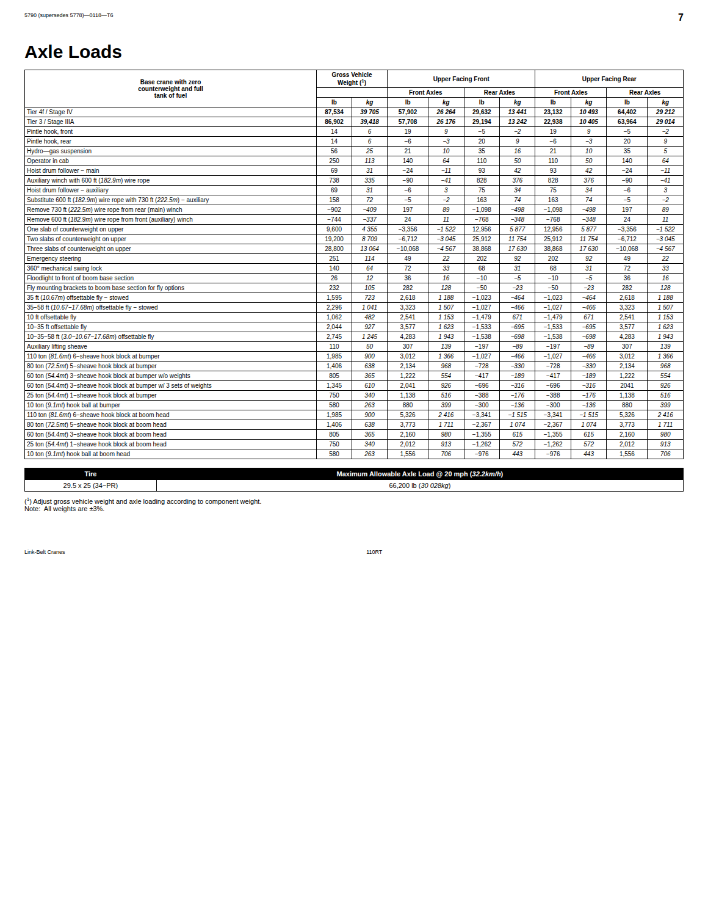5790 (supersedes 5778)—0118—T6
7
Axle Loads
| Base crane with zero counterweight and full tank of fuel | Gross Vehicle Weight ( 1 ) | Upper Facing Front | Upper Facing Rear |
| --- | --- | --- | --- |
| | Front Axles | Rear Axles | Front Axles | Rear Axles |
| lb | kg | lb | kg | lb | kg | lb | kg | lb | kg |
| Tier 4f / Stage IV | 87,534 | 39 705 | 57,902 | 26 264 | 29,632 | 13 441 | 23,132 | 10 493 | 64,402 | 29 212 |
| Tier 3 / Stage IIIA | 86,902 | 39,418 | 57,708 | 26 176 | 29,194 | 13 242 | 22,938 | 10 405 | 63,964 | 29 014 |
| Pintle hook, front | 14 | 6 | 19 | 9 | −5 | −2 | 19 | 9 | −5 | −2 |
| Pintle hook, rear | 14 | 6 | −6 | −3 | 20 | 9 | −6 | −3 | 20 | 9 |
| Hydro—gas suspension | 56 | 25 | 21 | 10 | 35 | 16 | 21 | 10 | 35 | 5 |
| Operator in cab | 250 | 113 | 140 | 64 | 110 | 50 | 110 | 50 | 140 | 64 |
| Hoist drum follower − main | 69 | 31 | −24 | −11 | 93 | 42 | 93 | 42 | −24 | −11 |
| Auxiliary winch with 600 ft ( 182.9m ) wire rope | 738 | 335 | −90 | −41 | 828 | 376 | 828 | 376 | −90 | −41 |
| Hoist drum follower − auxiliary | 69 | 31 | −6 | 3 | 75 | 34 | 75 | 34 | −6 | 3 |
| Substitute 600 ft ( 182.9m ) wire rope with 730 ft ( 222.5m ) − auxiliary | 158 | 72 | −5 | −2 | 163 | 74 | 163 | 74 | −5 | −2 |
| Remove 730 ft ( 222.5m ) wire rope from rear (main) winch | −902 | −409 | 197 | 89 | −1,098 | −498 | −1,098 | −498 | 197 | 89 |
| Remove 600 ft ( 182.9m ) wire rope from front (auxiliary) winch | −744 | −337 | 24 | 11 | −768 | −348 | −768 | −348 | 24 | 11 |
| One slab of counterweight on upper | 9,600 | 4 355 | −3,356 | −1 522 | 12,956 | 5 877 | 12,956 | 5 877 | −3,356 | −1 522 |
| Two slabs of counterweight on upper | 19,200 | 8 709 | −6,712 | −3 045 | 25,912 | 11 754 | 25,912 | 11 754 | −6,712 | −3 045 |
| Three slabs of counterweight on upper | 28,800 | 13 064 | −10,068 | −4 567 | 38,868 | 17 630 | 38,868 | 17 630 | −10,068 | −4 567 |
| Emergency steering | 251 | 114 | 49 | 22 | 202 | 92 | 202 | 92 | 49 | 22 |
| 360° mechanical swing lock | 140 | 64 | 72 | 33 | 68 | 31 | 68 | 31 | 72 | 33 |
| Floodlight to front of boom base section | 26 | 12 | 36 | 16 | −10 | −5 | −10 | −5 | 36 | 16 |
| Fly mounting brackets to boom base section for fly options | 232 | 105 | 282 | 128 | −50 | −23 | −50 | −23 | 282 | 128 |
| 35 ft ( 10.67m ) offsettable fly − stowed | 1,595 | 723 | 2,618 | 1 188 | −1,023 | −464 | −1,023 | −464 | 2,618 | 1 188 |
| 35−58 ft ( 10.67−17.68m ) offsettable fly − stowed | 2,296 | 1 041 | 3,323 | 1 507 | −1,027 | −466 | −1,027 | −466 | 3,323 | 1 507 |
| 10 ft offsettable fly | 1,062 | 482 | 2,541 | 1 153 | −1,479 | 671 | −1,479 | 671 | 2,541 | 1 153 |
| 10−35 ft offsettable fly | 2,044 | 927 | 3,577 | 1 623 | −1,533 | −695 | −1,533 | −695 | 3,577 | 1 623 |
| 10−35−58 ft ( 3.0−10.67−17.68m ) offsettable fly | 2,745 | 1 245 | 4,283 | 1 943 | −1,538 | −698 | −1,538 | −698 | 4,283 | 1 943 |
| Auxiliary lifting sheave | 110 | 50 | 307 | 139 | −197 | −89 | −197 | −89 | 307 | 139 |
| 110 ton ( 81.6mt ) 6−sheave hook block at bumper | 1,985 | 900 | 3,012 | 1 366 | −1,027 | −466 | −1,027 | −466 | 3,012 | 1 366 |
| 80 ton ( 72.5mt ) 5−sheave hook block at bumper | 1,406 | 638 | 2,134 | 968 | −728 | −330 | −728 | −330 | 2,134 | 968 |
| 60 ton ( 54.4mt ) 3−sheave hook block at bumper w/o weights | 805 | 365 | 1,222 | 554 | −417 | −189 | −417 | −189 | 1,222 | 554 |
| 60 ton ( 54.4mt ) 3−sheave hook block at bumper w/ 3 sets of weights | 1,345 | 610 | 2,041 | 926 | −696 | −316 | −696 | −316 | 2041 | 926 |
| 25 ton ( 54.4mt ) 1−sheave hook block at bumper | 750 | 340 | 1,138 | 516 | −388 | −176 | −388 | −176 | 1,138 | 516 |
| 10 ton ( 9.1mt ) hook ball at bumper | 580 | 263 | 880 | 399 | −300 | −136 | −300 | −136 | 880 | 399 |
| 110 ton ( 81.6mt ) 6−sheave hook block at boom head | 1,985 | 900 | 5,326 | 2 416 | −3,341 | −1 515 | −3,341 | −1 515 | 5,326 | 2 416 |
| 80 ton ( 72.5mt ) 5−sheave hook block at boom head | 1,406 | 638 | 3,773 | 1 711 | −2,367 | 1 074 | −2,367 | 1 074 | 3,773 | 1 711 |
| 60 ton ( 54.4mt ) 3−sheave hook block at boom head | 805 | 365 | 2,160 | 980 | −1,355 | 615 | −1,355 | 615 | 2,160 | 980 |
| 25 ton ( 54.4mt ) 1−sheave hook block at boom head | 750 | 340 | 2,012 | 913 | −1,262 | 572 | −1,262 | 572 | 2,012 | 913 |
| 10 ton ( 9.1mt ) hook ball at boom head | 580 | 263 | 1,556 | 706 | −976 | 443 | −976 | 443 | 1,556 | 706 |
| Tire | Maximum Allowable Axle Load @ 20 mph ( 32.2km/h ) |
| --- | --- |
| 29.5 x 25 (34−PR) | 66,200 lb ( 30 028kg ) |
(1) Adjust gross vehicle weight and axle loading according to component weight.
Note: All weights are ±3%.
Link-Belt Cranes
110RT